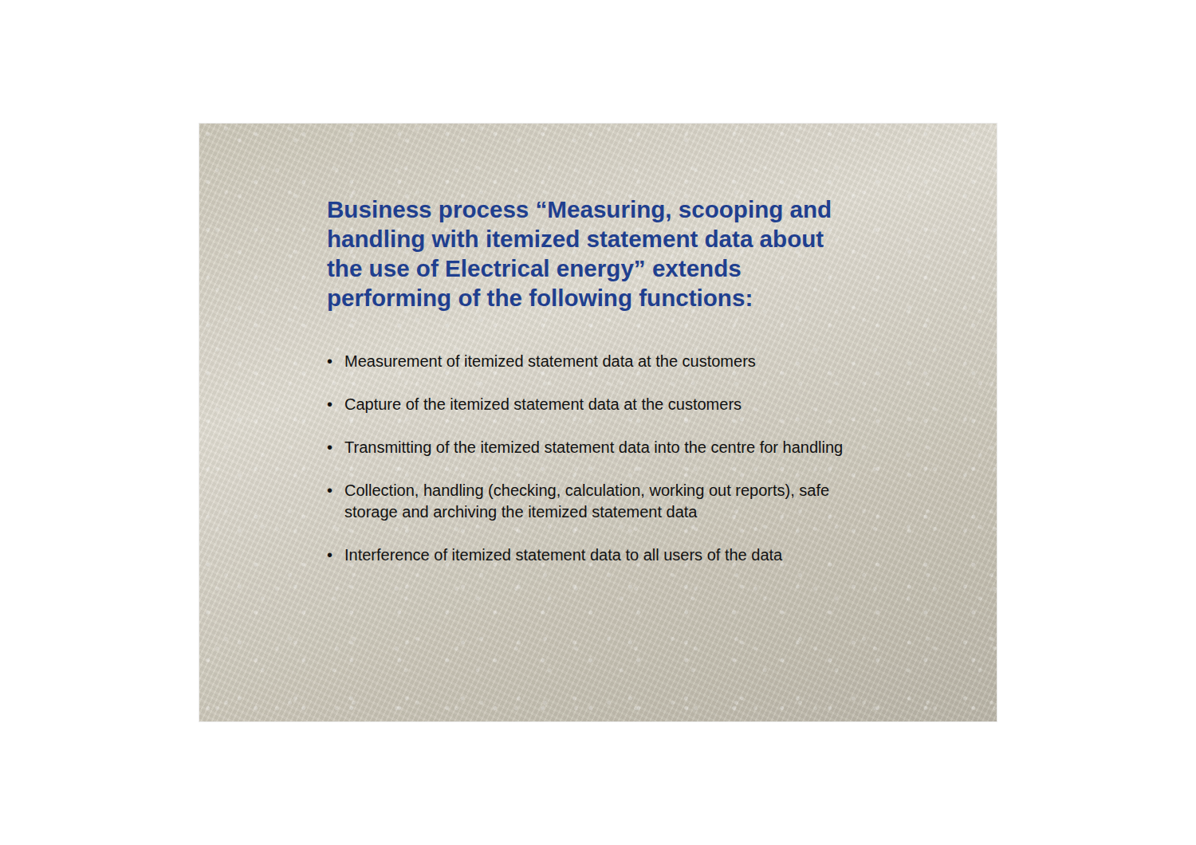Business process “Measuring, scooping and handling with itemized statement data about the use of Electrical energy” extends performing of the following functions:
Measurement of itemized statement data at the customers
Capture of the itemized statement data at the customers
Transmitting of the itemized statement data into the centre for handling
Collection, handling (checking, calculation, working out reports), safe storage and archiving the itemized statement data
Interference of itemized statement data to all users of the data